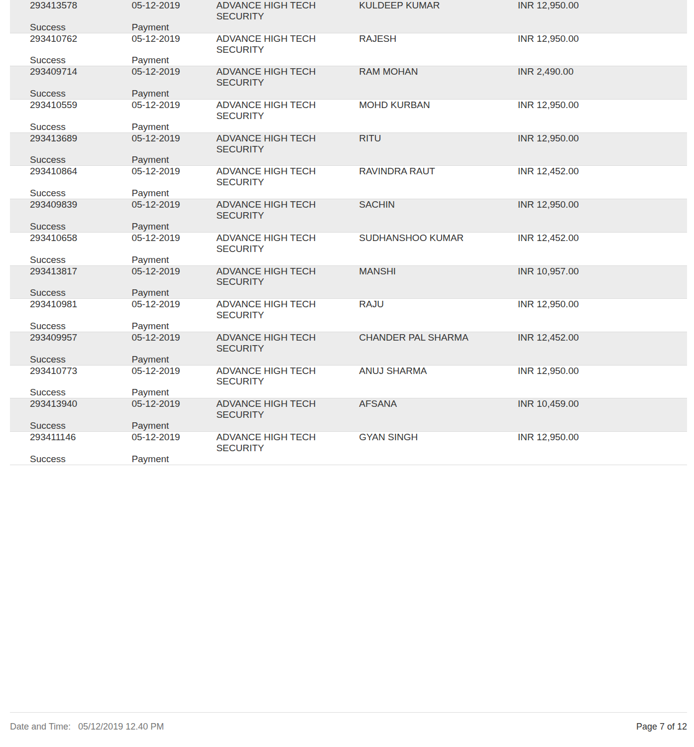| 293413578 | 05-12-2019 | ADVANCE HIGH TECH SECURITY | KULDEEP KUMAR | INR 12,950.00 | |
| Success | Payment | | | | |
| 293410762 | 05-12-2019 | ADVANCE HIGH TECH SECURITY | RAJESH | INR 12,950.00 | |
| Success | Payment | | | | |
| 293409714 | 05-12-2019 | ADVANCE HIGH TECH SECURITY | RAM MOHAN | INR 2,490.00 | |
| Success | Payment | | | | |
| 293410559 | 05-12-2019 | ADVANCE HIGH TECH SECURITY | MOHD KURBAN | INR 12,950.00 | |
| Success | Payment | | | | |
| 293413689 | 05-12-2019 | ADVANCE HIGH TECH SECURITY | RITU | INR 12,950.00 | |
| Success | Payment | | | | |
| 293410864 | 05-12-2019 | ADVANCE HIGH TECH SECURITY | RAVINDRA RAUT | INR 12,452.00 | |
| Success | Payment | | | | |
| 293409839 | 05-12-2019 | ADVANCE HIGH TECH SECURITY | SACHIN | INR 12,950.00 | |
| Success | Payment | | | | |
| 293410658 | 05-12-2019 | ADVANCE HIGH TECH SECURITY | SUDHANSHOO KUMAR | INR 12,452.00 | |
| Success | Payment | | | | |
| 293413817 | 05-12-2019 | ADVANCE HIGH TECH SECURITY | MANSHI | INR 10,957.00 | |
| Success | Payment | | | | |
| 293410981 | 05-12-2019 | ADVANCE HIGH TECH SECURITY | RAJU | INR 12,950.00 | |
| Success | Payment | | | | |
| 293409957 | 05-12-2019 | ADVANCE HIGH TECH SECURITY | CHANDER PAL SHARMA | INR 12,452.00 | |
| Success | Payment | | | | |
| 293410773 | 05-12-2019 | ADVANCE HIGH TECH SECURITY | ANUJ SHARMA | INR 12,950.00 | |
| Success | Payment | | | | |
| 293413940 | 05-12-2019 | ADVANCE HIGH TECH SECURITY | AFSANA | INR 10,459.00 | |
| Success | Payment | | | | |
| 293411146 | 05-12-2019 | ADVANCE HIGH TECH SECURITY | GYAN SINGH | INR 12,950.00 | |
| Success | Payment | | | | |
Date and Time: 05/12/2019 12.40 PM
Page 7 of 12